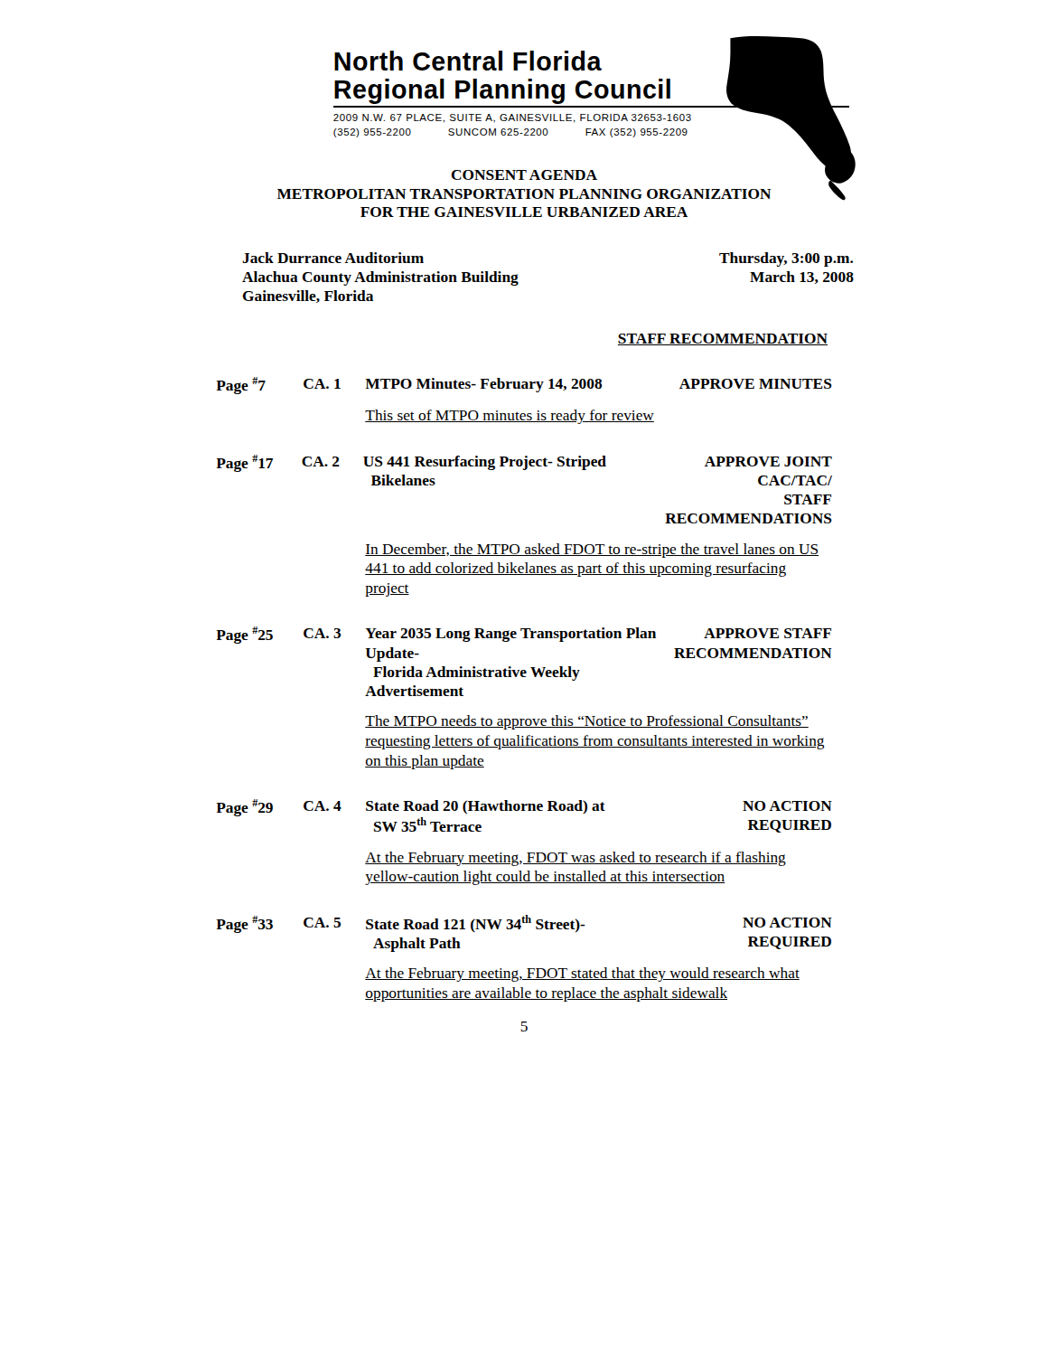North Central Florida
Regional Planning Council
2009 N.W. 67 PLACE, SUITE A, GAINESVILLE, FLORIDA 32653-1603
(352) 955-2200 SUNCOM 625-2200 FAX (352) 955-2209
Consent Agenda
Metropolitan Transportation Planning Organization
for the Gainesville Urbanized Area
| Jack Durrance Auditorium | Thursday, 3:00 p.m. |
| Alachua County Administration Building | March 13, 2008 |
| Gainesville, Florida | |
STAFF RECOMMENDATION
| Page # 7 | CA. 1 | MTPO Minutes- February 14, 2008 | APPROVE MINUTES |
This set of MTPO minutes is ready for review
| Page # 17 | CA. 2 | US 441 Resurfacing Project- Striped Bikelanes | APPROVE JOINT CAC/TAC/ STAFF RECOMMENDATIONS |
In December, the MTPO asked FDOT to re-stripe the travel lanes on US 441 to add colorized bikelanes as part of this upcoming resurfacing project
| Page # 25 | CA. 3 | Year 2035 Long Range Transportation Plan Update- Florida Administrative Weekly Advertisement | APPROVE STAFF RECOMMENDATION |
The MTPO needs to approve this “Notice to Professional Consultants” requesting letters of qualifications from consultants interested in working on this plan update
| Page # 29 | CA. 4 | State Road 20 (Hawthorne Road) at SW 35 th Terrace | NO ACTION REQUIRED |
At the February meeting, FDOT was asked to research if a flashing yellow-caution light could be installed at this intersection
| Page # 33 | CA. 5 | State Road 121 (NW 34 th Street)- Asphalt Path | NO ACTION REQUIRED |
At the February meeting, FDOT stated that they would research what opportunities are available to replace the asphalt sidewalk
5